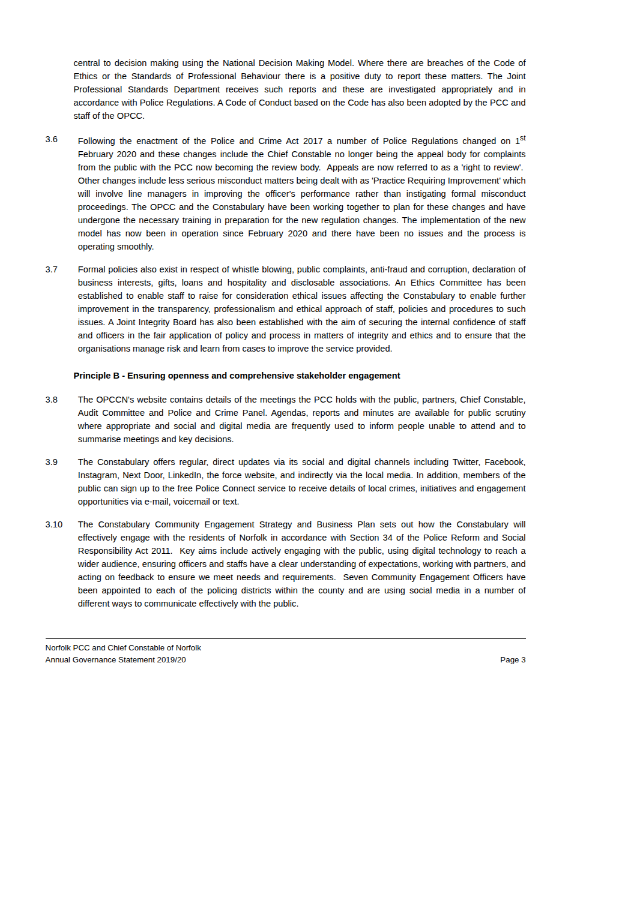central to decision making using the National Decision Making Model. Where there are breaches of the Code of Ethics or the Standards of Professional Behaviour there is a positive duty to report these matters. The Joint Professional Standards Department receives such reports and these are investigated appropriately and in accordance with Police Regulations. A Code of Conduct based on the Code has also been adopted by the PCC and staff of the OPCC.
3.6
Following the enactment of the Police and Crime Act 2017 a number of Police Regulations changed on 1st February 2020 and these changes include the Chief Constable no longer being the appeal body for complaints from the public with the PCC now becoming the review body. Appeals are now referred to as a 'right to review'. Other changes include less serious misconduct matters being dealt with as 'Practice Requiring Improvement' which will involve line managers in improving the officer's performance rather than instigating formal misconduct proceedings. The OPCC and the Constabulary have been working together to plan for these changes and have undergone the necessary training in preparation for the new regulation changes. The implementation of the new model has now been in operation since February 2020 and there have been no issues and the process is operating smoothly.
3.7
Formal policies also exist in respect of whistle blowing, public complaints, anti-fraud and corruption, declaration of business interests, gifts, loans and hospitality and disclosable associations. An Ethics Committee has been established to enable staff to raise for consideration ethical issues affecting the Constabulary to enable further improvement in the transparency, professionalism and ethical approach of staff, policies and procedures to such issues. A Joint Integrity Board has also been established with the aim of securing the internal confidence of staff and officers in the fair application of policy and process in matters of integrity and ethics and to ensure that the organisations manage risk and learn from cases to improve the service provided.
Principle B - Ensuring openness and comprehensive stakeholder engagement
3.8
The OPCCN's website contains details of the meetings the PCC holds with the public, partners, Chief Constable, Audit Committee and Police and Crime Panel. Agendas, reports and minutes are available for public scrutiny where appropriate and social and digital media are frequently used to inform people unable to attend and to summarise meetings and key decisions.
3.9
The Constabulary offers regular, direct updates via its social and digital channels including Twitter, Facebook, Instagram, Next Door, LinkedIn, the force website, and indirectly via the local media. In addition, members of the public can sign up to the free Police Connect service to receive details of local crimes, initiatives and engagement opportunities via e-mail, voicemail or text.
3.10
The Constabulary Community Engagement Strategy and Business Plan sets out how the Constabulary will effectively engage with the residents of Norfolk in accordance with Section 34 of the Police Reform and Social Responsibility Act 2011. Key aims include actively engaging with the public, using digital technology to reach a wider audience, ensuring officers and staffs have a clear understanding of expectations, working with partners, and acting on feedback to ensure we meet needs and requirements. Seven Community Engagement Officers have been appointed to each of the policing districts within the county and are using social media in a number of different ways to communicate effectively with the public.
Norfolk PCC and Chief Constable of Norfolk
Annual Governance Statement 2019/20
Page 3